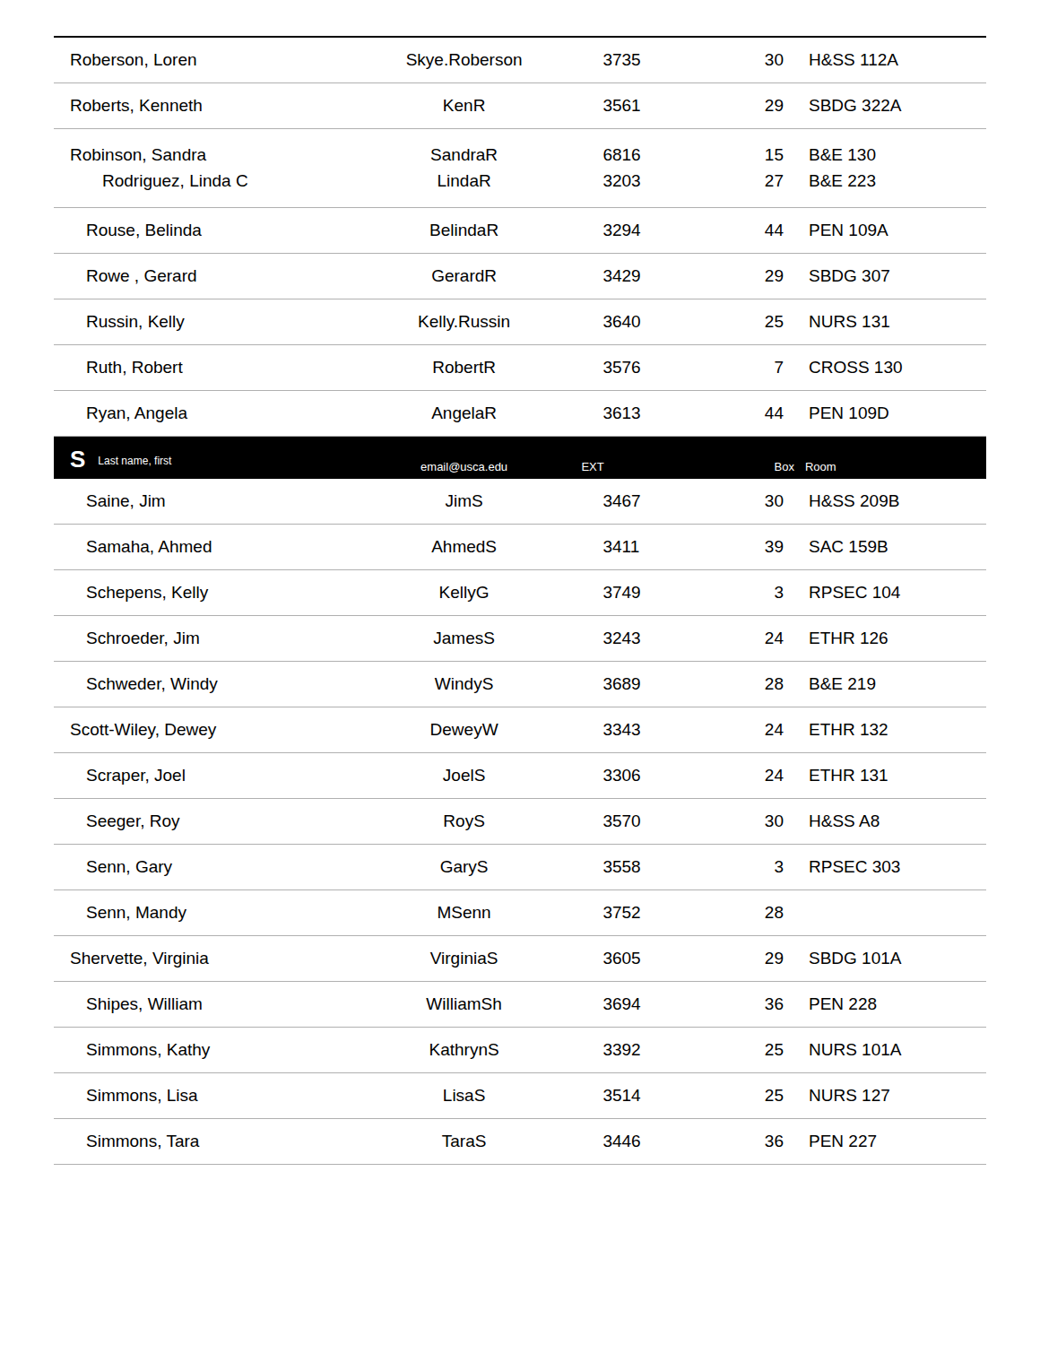| Roberson, Loren | Skye.Roberson | 3735 | 30 | H&SS 112A |
| Roberts, Kenneth | KenR | 3561 | 29 | SBDG 322A |
| Robinson, Sandra Rodriguez, Linda C | SandraR LindaR | 6816 3203 | 15 27 | B&E 130 B&E 223 |
| Rouse, Belinda | BelindaR | 3294 | 44 | PEN 109A |
| Rowe , Gerard | GerardR | 3429 | 29 | SBDG 307 |
| Russin, Kelly | Kelly.Russin | 3640 | 25 | NURS 131 |
| Ruth, Robert | RobertR | 3576 | 7 | CROSS 130 |
| Ryan, Angela | AngelaR | 3613 | 44 | PEN 109D |
| S Last name, first | email@usca.edu | EXT | Box | Room |
| Saine, Jim | JimS | 3467 | 30 | H&SS 209B |
| Samaha, Ahmed | AhmedS | 3411 | 39 | SAC 159B |
| Schepens, Kelly | KellyG | 3749 | 3 | RPSEC 104 |
| Schroeder, Jim | JamesS | 3243 | 24 | ETHR 126 |
| Schweder, Windy | WindyS | 3689 | 28 | B&E 219 |
| Scott-Wiley, Dewey | DeweyW | 3343 | 24 | ETHR 132 |
| Scraper, Joel | JoelS | 3306 | 24 | ETHR 131 |
| Seeger, Roy | RoyS | 3570 | 30 | H&SS A8 |
| Senn, Gary | GaryS | 3558 | 3 | RPSEC 303 |
| Senn, Mandy | MSenn | 3752 | 28 | |
| Shervette, Virginia | VirginiaS | 3605 | 29 | SBDG 101A |
| Shipes, William | WilliamSh | 3694 | 36 | PEN 228 |
| Simmons, Kathy | KathrynS | 3392 | 25 | NURS 101A |
| Simmons, Lisa | LisaS | 3514 | 25 | NURS 127 |
| Simmons, Tara | TaraS | 3446 | 36 | PEN 227 |